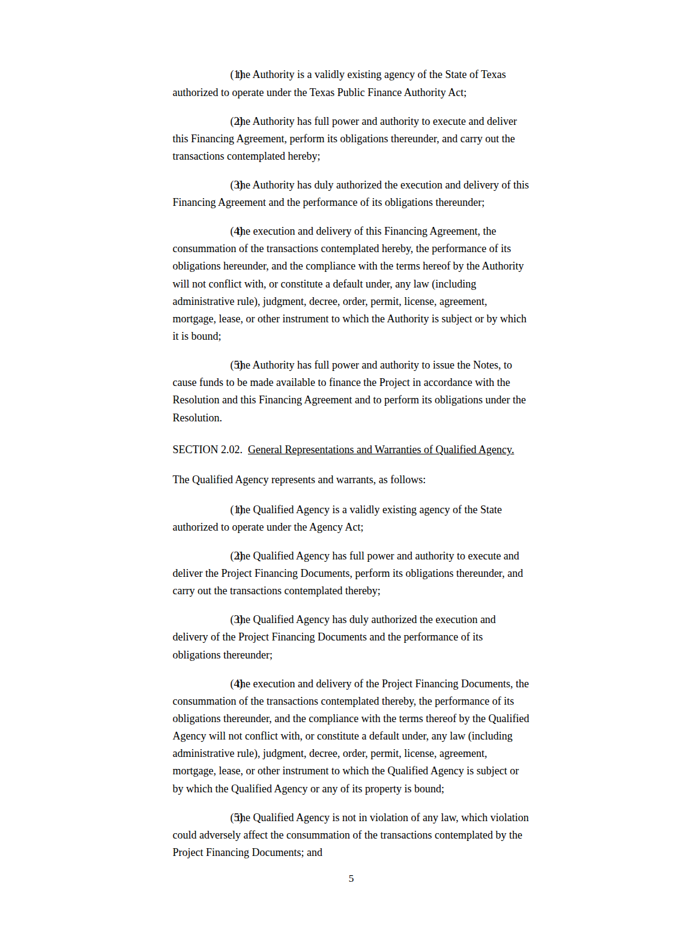(1) the Authority is a validly existing agency of the State of Texas authorized to operate under the Texas Public Finance Authority Act;
(2) the Authority has full power and authority to execute and deliver this Financing Agreement, perform its obligations thereunder, and carry out the transactions contemplated hereby;
(3) the Authority has duly authorized the execution and delivery of this Financing Agreement and the performance of its obligations thereunder;
(4) the execution and delivery of this Financing Agreement, the consummation of the transactions contemplated hereby, the performance of its obligations hereunder, and the compliance with the terms hereof by the Authority will not conflict with, or constitute a default under, any law (including administrative rule), judgment, decree, order, permit, license, agreement, mortgage, lease, or other instrument to which the Authority is subject or by which it is bound;
(5) the Authority has full power and authority to issue the Notes, to cause funds to be made available to finance the Project in accordance with the Resolution and this Financing Agreement and to perform its obligations under the Resolution.
SECTION 2.02. General Representations and Warranties of Qualified Agency.
The Qualified Agency represents and warrants, as follows:
(1) the Qualified Agency is a validly existing agency of the State authorized to operate under the Agency Act;
(2) the Qualified Agency has full power and authority to execute and deliver the Project Financing Documents, perform its obligations thereunder, and carry out the transactions contemplated thereby;
(3) the Qualified Agency has duly authorized the execution and delivery of the Project Financing Documents and the performance of its obligations thereunder;
(4) the execution and delivery of the Project Financing Documents, the consummation of the transactions contemplated thereby, the performance of its obligations thereunder, and the compliance with the terms thereof by the Qualified Agency will not conflict with, or constitute a default under, any law (including administrative rule), judgment, decree, order, permit, license, agreement, mortgage, lease, or other instrument to which the Qualified Agency is subject or by which the Qualified Agency or any of its property is bound;
(5) the Qualified Agency is not in violation of any law, which violation could adversely affect the consummation of the transactions contemplated by the Project Financing Documents; and
5